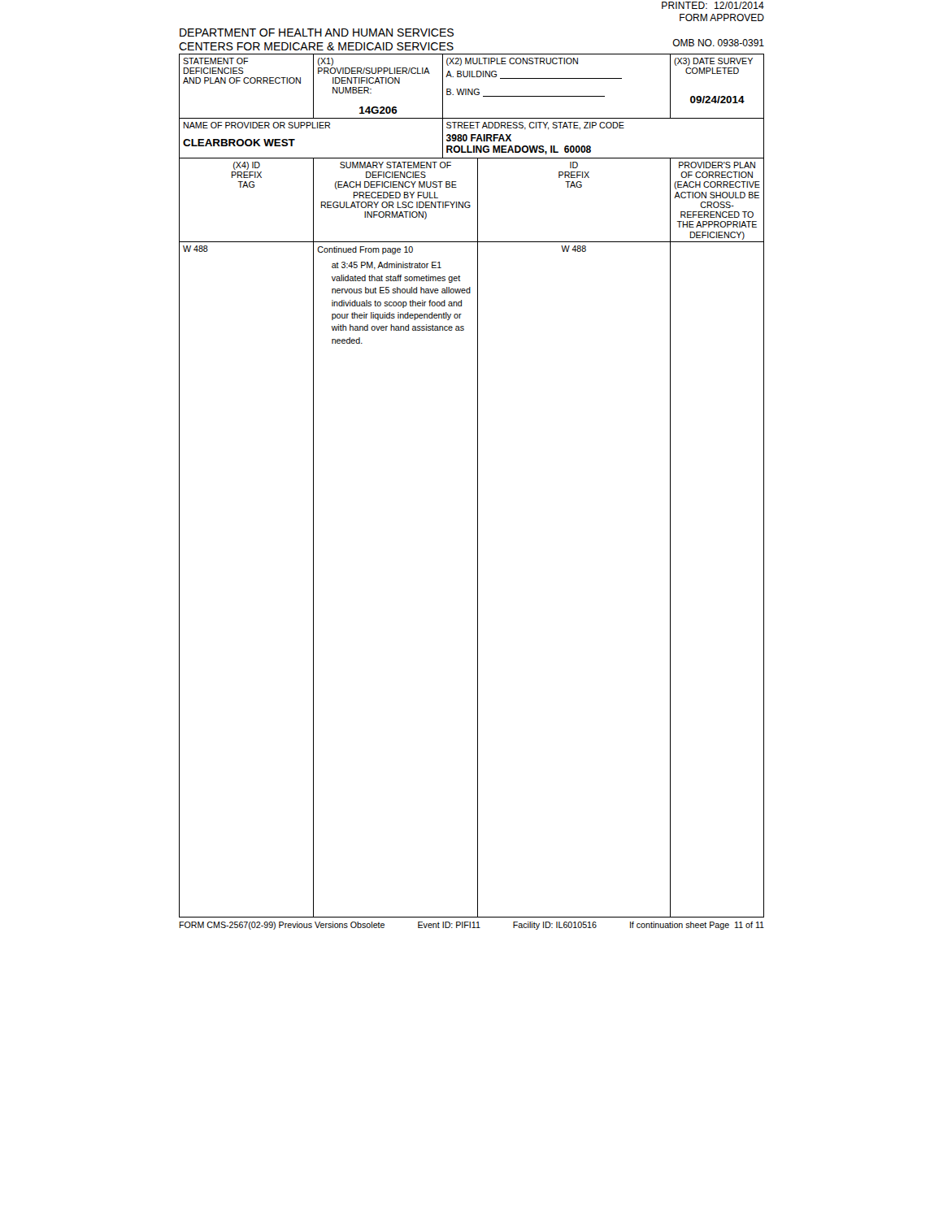PRINTED: 12/01/2014
FORM APPROVED
DEPARTMENT OF HEALTH AND HUMAN SERVICES
CENTERS FOR MEDICARE & MEDICAID SERVICES
OMB NO. 0938-0391
| STATEMENT OF DEFICIENCIES AND PLAN OF CORRECTION | (X1) PROVIDER/SUPPLIER/CLIA IDENTIFICATION NUMBER: 14G206 | (X2) MULTIPLE CONSTRUCTION A. BUILDING B. WING | (X3) DATE SURVEY COMPLETED 09/24/2014 |
| NAME OF PROVIDER OR SUPPLIER CLEARBROOK WEST | STREET ADDRESS, CITY, STATE, ZIP CODE 3980 FAIRFAX ROLLING MEADOWS, IL 60008 |
| (X4) ID PREFIX TAG | SUMMARY STATEMENT OF DEFICIENCIES (EACH DEFICIENCY MUST BE PRECEDED BY FULL REGULATORY OR LSC IDENTIFYING INFORMATION) | ID PREFIX TAG | PROVIDER'S PLAN OF CORRECTION (EACH CORRECTIVE ACTION SHOULD BE CROSS-REFERENCED TO THE APPROPRIATE DEFICIENCY) |
| W 488 | Continued From page 10 at 3:45 PM, Administrator E1 validated that staff sometimes get nervous but E5 should have allowed individuals to scoop their food and pour their liquids independently or with hand over hand assistance as needed. | W 488 | |
FORM CMS-2567(02-99) Previous Versions Obsolete
Event ID: PIFI11
Facility ID: IL6010516
If continuation sheet Page 11 of 11